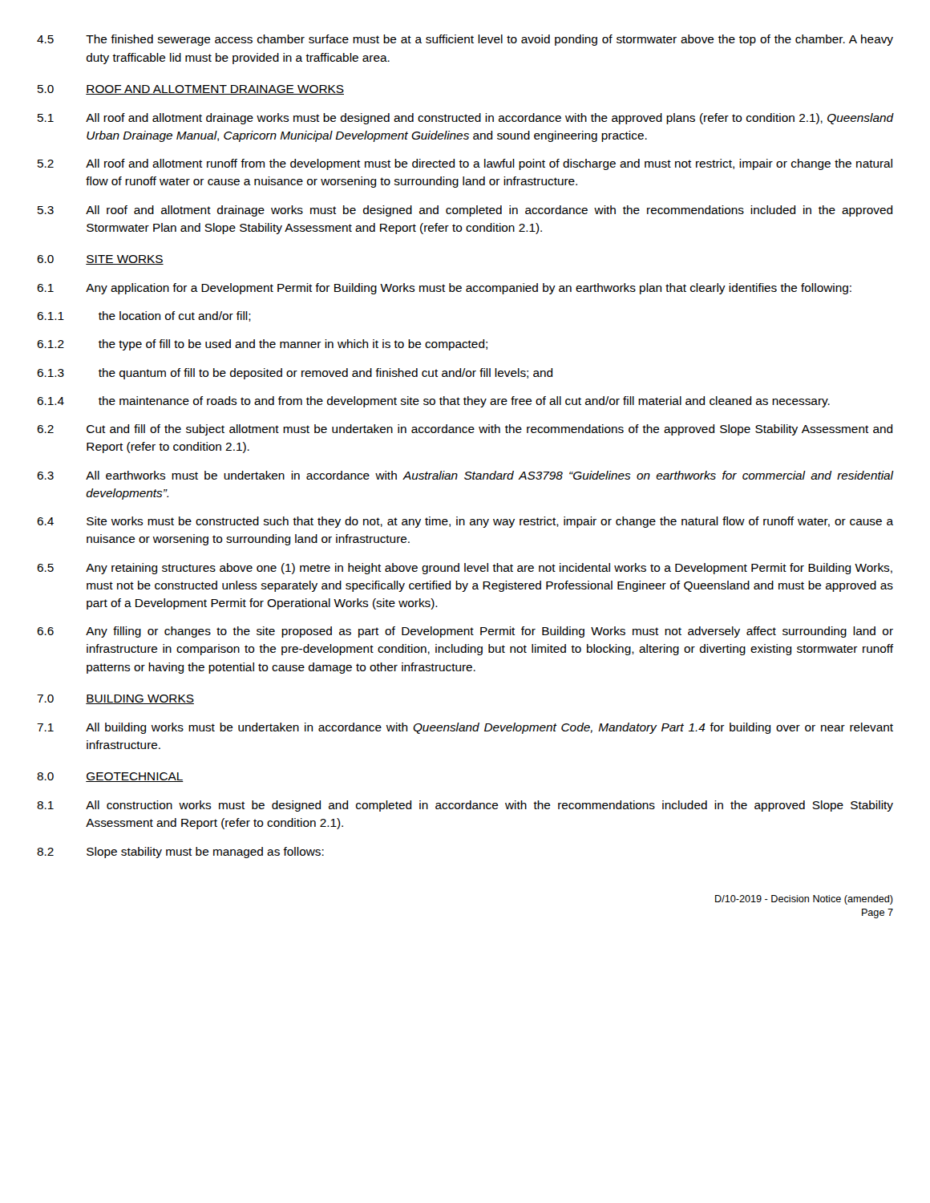4.5
The finished sewerage access chamber surface must be at a sufficient level to avoid ponding of stormwater above the top of the chamber. A heavy duty trafficable lid must be provided in a trafficable area.
5.0
ROOF AND ALLOTMENT DRAINAGE WORKS
5.1
All roof and allotment drainage works must be designed and constructed in accordance with the approved plans (refer to condition 2.1), Queensland Urban Drainage Manual, Capricorn Municipal Development Guidelines and sound engineering practice.
5.2
All roof and allotment runoff from the development must be directed to a lawful point of discharge and must not restrict, impair or change the natural flow of runoff water or cause a nuisance or worsening to surrounding land or infrastructure.
5.3
All roof and allotment drainage works must be designed and completed in accordance with the recommendations included in the approved Stormwater Plan and Slope Stability Assessment and Report (refer to condition 2.1).
6.0
SITE WORKS
6.1
Any application for a Development Permit for Building Works must be accompanied by an earthworks plan that clearly identifies the following:
6.1.1
the location of cut and/or fill;
6.1.2
the type of fill to be used and the manner in which it is to be compacted;
6.1.3
the quantum of fill to be deposited or removed and finished cut and/or fill levels; and
6.1.4
the maintenance of roads to and from the development site so that they are free of all cut and/or fill material and cleaned as necessary.
6.2
Cut and fill of the subject allotment must be undertaken in accordance with the recommendations of the approved Slope Stability Assessment and Report (refer to condition 2.1).
6.3
All earthworks must be undertaken in accordance with Australian Standard AS3798 “Guidelines on earthworks for commercial and residential developments”.
6.4
Site works must be constructed such that they do not, at any time, in any way restrict, impair or change the natural flow of runoff water, or cause a nuisance or worsening to surrounding land or infrastructure.
6.5
Any retaining structures above one (1) metre in height above ground level that are not incidental works to a Development Permit for Building Works, must not be constructed unless separately and specifically certified by a Registered Professional Engineer of Queensland and must be approved as part of a Development Permit for Operational Works (site works).
6.6
Any filling or changes to the site proposed as part of Development Permit for Building Works must not adversely affect surrounding land or infrastructure in comparison to the pre-development condition, including but not limited to blocking, altering or diverting existing stormwater runoff patterns or having the potential to cause damage to other infrastructure.
7.0
BUILDING WORKS
7.1
All building works must be undertaken in accordance with Queensland Development Code, Mandatory Part 1.4 for building over or near relevant infrastructure.
8.0
GEOTECHNICAL
8.1
All construction works must be designed and completed in accordance with the recommendations included in the approved Slope Stability Assessment and Report (refer to condition 2.1).
8.2
Slope stability must be managed as follows:
D/10-2019 - Decision Notice (amended)
Page 7